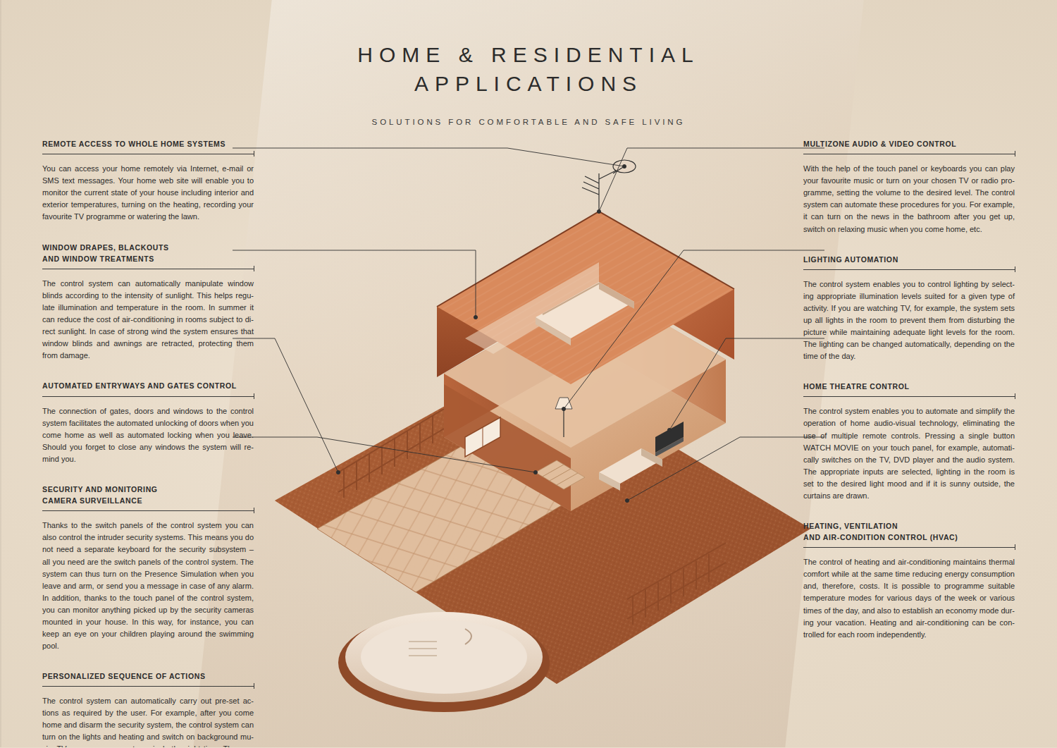Home & Residential
Applications
Solutions for comfortable and safe living
Remote access to whole home systems
You can access your home remotely via Internet, e-mail or SMS text messages. Your home web site will enable you to monitor the current state of your house including interior and exterior temperatures, turning on the heating, recording your favourite TV programme or watering the lawn.
Window drapes, blackouts
and window treatments
The control system can automatically manipulate window blinds according to the intensity of sunlight. This helps regulate illumination and temperature in the room. In summer it can reduce the cost of air-conditioning in rooms subject to direct sunlight. In case of strong wind the system ensures that window blinds and awnings are retracted, protecting them from damage.
Automated entryways and gates control
The connection of gates, doors and windows to the control system facilitates the automated unlocking of doors when you come home as well as automated locking when you leave. Should you forget to close any windows the system will remind you.
Security and monitoring
camera surveillance
Thanks to the switch panels of the control system you can also control the intruder security systems. This means you do not need a separate keyboard for the security subsystem – all you need are the switch panels of the control system. The system can thus turn on the Presence Simulation when you leave and arm, or send you a message in case of any alarm. In addition, thanks to the touch panel of the control system, you can monitor anything picked up by the security cameras mounted in your house. In this way, for instance, you can keep an eye on your children playing around the swimming pool.
Personalized sequence of actions
The control system can automatically carry out pre-set actions as required by the user. For example, after you come home and disarm the security system, the control system can turn on the lights and heating and switch on background music. TV news comes on at precisely the right time. The system can also record your regular activities during the day and use this data to simulate your presence in the house during your absence, thus discouraging uninvited visitors.
Multizone audio & video control
With the help of the touch panel or keyboards you can play your favourite music or turn on your chosen TV or radio programme, setting the volume to the desired level. The control system can automate these procedures for you. For example, it can turn on the news in the bathroom after you get up, switch on relaxing music when you come home, etc.
Lighting automation
The control system enables you to control lighting by selecting appropriate illumination levels suited for a given type of activity. If you are watching TV, for example, the system sets up all lights in the room to prevent them from disturbing the picture while maintaining adequate light levels for the room. The lighting can be changed automatically, depending on the time of the day.
Home theatre control
The control system enables you to automate and simplify the operation of home audio-visual technology, eliminating the use of multiple remote controls. Pressing a single button WATCH MOVIE on your touch panel, for example, automatically switches on the TV, DVD player and the audio system. The appropriate inputs are selected, lighting in the room is set to the desired light mood and if it is sunny outside, the curtains are drawn.
Heating, ventilation
and air-condition control (HVAC)
The control of heating and air-conditioning maintains thermal comfort while at the same time reducing energy consumption and, therefore, costs. It is possible to programme suitable temperature modes for various days of the week or various times of the day, and also to establish an economy mode during your vacation. Heating and air-conditioning can be controlled for each room independently.